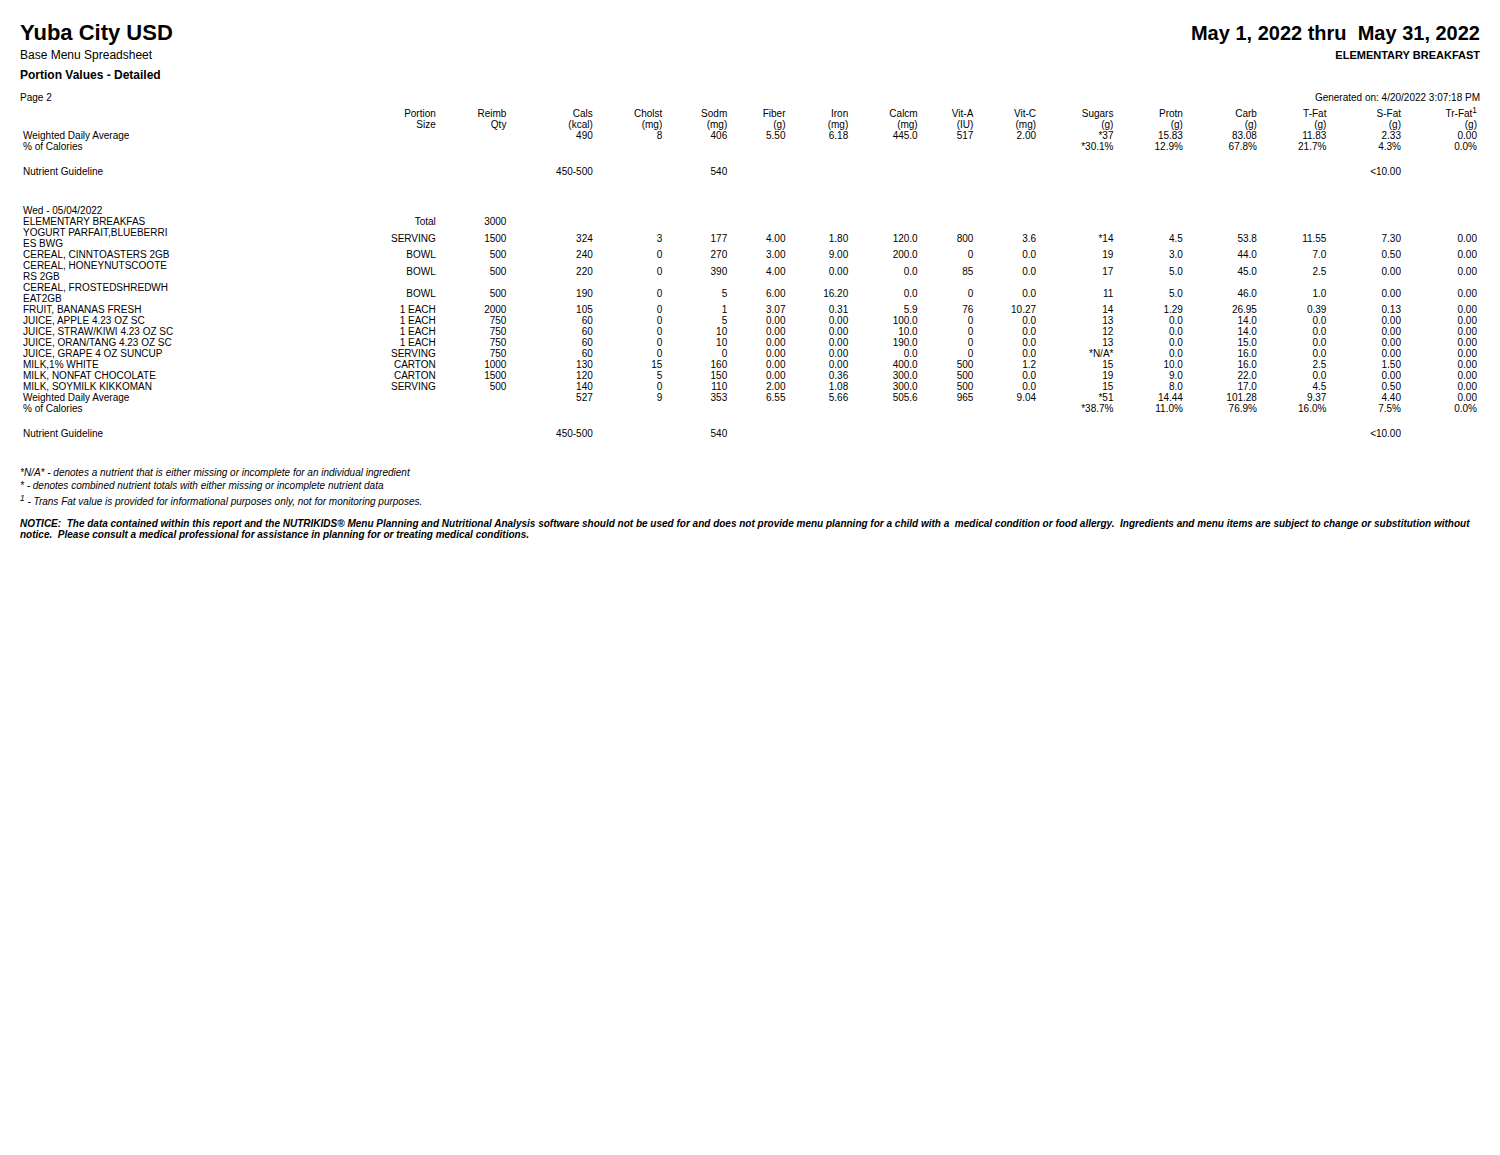Yuba City USD May 1, 2022 thru May 31, 2022
Base Menu Spreadsheet ELEMENTARY BREAKFAST
Portion Values - Detailed
Page 2 Generated on: 4/20/2022 3:07:18 PM
| | Portion | Reimb | Cals | Cholst | Sodm | Fiber | Iron | Calcm | Vit-A | Vit-C | Sugars | Protn | Carb | T-Fat | S-Fat | Tr-Fat 1 |
| --- | --- | --- | --- | --- | --- | --- | --- | --- | --- | --- | --- | --- | --- | --- | --- | --- |
| | Size | Qty | (kcal) | (mg) | (mg) | (g) | (mg) | (mg) | (IU) | (mg) | (g) | (g) | (g) | (g) | (g) | (g) |
| Weighted Daily Average | | | 490 | 8 | 406 | 5.50 | 6.18 | 445.0 | 517 | 2.00 | *37 | 15.83 | 83.08 | 11.83 | 2.33 | 0.00 |
| % of Calories | | | | | | | | | | | *30.1% | 12.9% | 67.8% | 21.7% | 4.3% | 0.0% |
| Nutrient Guideline | | | 450-500 | | 540 | | | | | | | | | | <10.00 | |
| Wed - 05/04/2022 | | | | | | | | | | | | | | | | |
| ELEMENTARY BREAKFAS | Total | 3000 | | | | | | | | | | | | | | |
| YOGURT PARFAIT,BLUEBERRI ES BWG | SERVING | 1500 | 324 | 3 | 177 | 4.00 | 1.80 | 120.0 | 800 | 3.6 | *14 | 4.5 | 53.8 | 11.55 | 7.30 | 0.00 |
| CEREAL, CINNTOASTERS 2GB | BOWL | 500 | 240 | 0 | 270 | 3.00 | 9.00 | 200.0 | 0 | 0.0 | 19 | 3.0 | 44.0 | 7.0 | 0.50 | 0.00 |
| CEREAL, HONEYNUTSCOOTE RS 2GB | BOWL | 500 | 220 | 0 | 390 | 4.00 | 0.00 | 0.0 | 85 | 0.0 | 17 | 5.0 | 45.0 | 2.5 | 0.00 | 0.00 |
| CEREAL, FROSTEDSHREDWH EAT2GB | BOWL | 500 | 190 | 0 | 5 | 6.00 | 16.20 | 0.0 | 0 | 0.0 | 11 | 5.0 | 46.0 | 1.0 | 0.00 | 0.00 |
| FRUIT, BANANAS FRESH | 1 EACH | 2000 | 105 | 0 | 1 | 3.07 | 0.31 | 5.9 | 76 | 10.27 | 14 | 1.29 | 26.95 | 0.39 | 0.13 | 0.00 |
| JUICE, APPLE 4.23 OZ SC | 1 EACH | 750 | 60 | 0 | 5 | 0.00 | 0.00 | 100.0 | 0 | 0.0 | 13 | 0.0 | 14.0 | 0.0 | 0.00 | 0.00 |
| JUICE, STRAW/KIWI 4.23 OZ SC | 1 EACH | 750 | 60 | 0 | 10 | 0.00 | 0.00 | 10.0 | 0 | 0.0 | 12 | 0.0 | 14.0 | 0.0 | 0.00 | 0.00 |
| JUICE, ORAN/TANG 4.23 OZ SC | 1 EACH | 750 | 60 | 0 | 10 | 0.00 | 0.00 | 190.0 | 0 | 0.0 | 13 | 0.0 | 15.0 | 0.0 | 0.00 | 0.00 |
| JUICE, GRAPE 4 OZ SUNCUP | SERVING | 750 | 60 | 0 | 0 | 0.00 | 0.00 | 0.0 | 0 | 0.0 | *N/A* | 0.0 | 16.0 | 0.0 | 0.00 | 0.00 |
| MILK,1% WHITE | CARTON | 1000 | 130 | 15 | 160 | 0.00 | 0.00 | 400.0 | 500 | 1.2 | 15 | 10.0 | 16.0 | 2.5 | 1.50 | 0.00 |
| MILK, NONFAT CHOCOLATE | CARTON | 1500 | 120 | 5 | 150 | 0.00 | 0.36 | 300.0 | 500 | 0.0 | 19 | 9.0 | 22.0 | 0.0 | 0.00 | 0.00 |
| MILK, SOYMILK KIKKOMAN | SERVING | 500 | 140 | 0 | 110 | 2.00 | 1.08 | 300.0 | 500 | 0.0 | 15 | 8.0 | 17.0 | 4.5 | 0.50 | 0.00 |
| Weighted Daily Average | | | 527 | 9 | 353 | 6.55 | 5.66 | 505.6 | 965 | 9.04 | *51 | 14.44 | 101.28 | 9.37 | 4.40 | 0.00 |
| % of Calories | | | | | | | | | | | *38.7% | 11.0% | 76.9% | 16.0% | 7.5% | 0.0% |
| Nutrient Guideline | | | 450-500 | | 540 | | | | | | | | | | <10.00 | |
*N/A* - denotes a nutrient that is either missing or incomplete for an individual ingredient
* - denotes combined nutrient totals with either missing or incomplete nutrient data
1 - Trans Fat value is provided for informational purposes only, not for monitoring purposes.
NOTICE: The data contained within this report and the NUTRIKIDS® Menu Planning and Nutritional Analysis software should not be used for and does not provide menu planning for a child with a medical condition or food allergy. Ingredients and menu items are subject to change or substitution without notice. Please consult a medical professional for assistance in planning for or treating medical conditions.